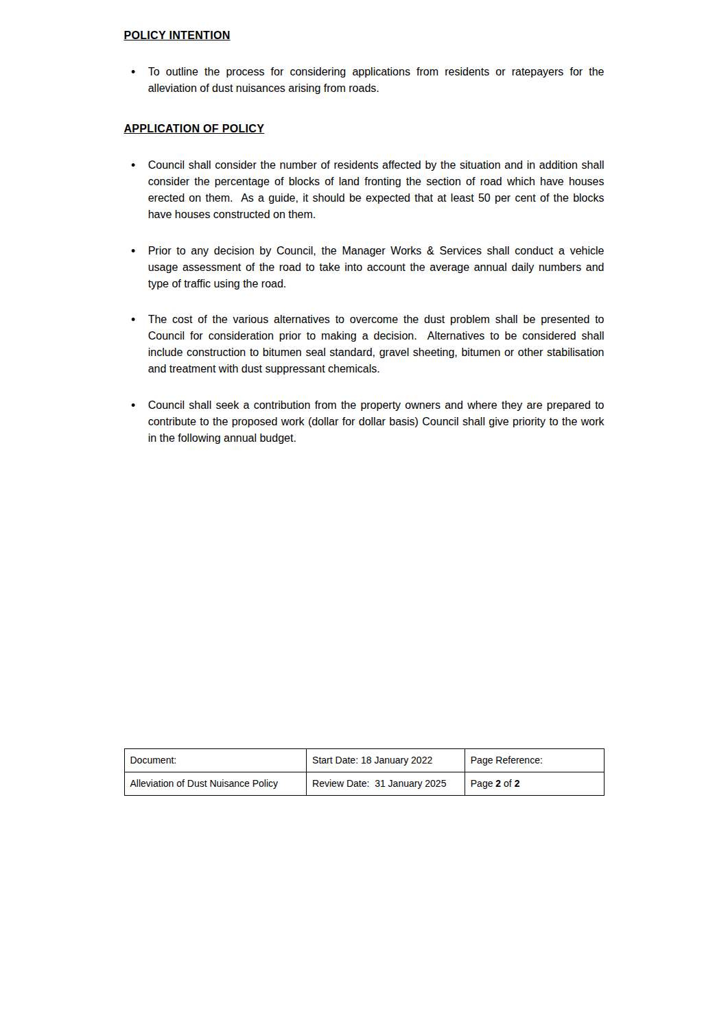POLICY INTENTION
To outline the process for considering applications from residents or ratepayers for the alleviation of dust nuisances arising from roads.
APPLICATION OF POLICY
Council shall consider the number of residents affected by the situation and in addition shall consider the percentage of blocks of land fronting the section of road which have houses erected on them. As a guide, it should be expected that at least 50 per cent of the blocks have houses constructed on them.
Prior to any decision by Council, the Manager Works & Services shall conduct a vehicle usage assessment of the road to take into account the average annual daily numbers and type of traffic using the road.
The cost of the various alternatives to overcome the dust problem shall be presented to Council for consideration prior to making a decision. Alternatives to be considered shall include construction to bitumen seal standard, gravel sheeting, bitumen or other stabilisation and treatment with dust suppressant chemicals.
Council shall seek a contribution from the property owners and where they are prepared to contribute to the proposed work (dollar for dollar basis) Council shall give priority to the work in the following annual budget.
| Document: | Start Date: 18 January 2022 | Page Reference: |
| Alleviation of Dust Nuisance Policy | Review Date: 31 January 2025 | Page 2 of 2 |